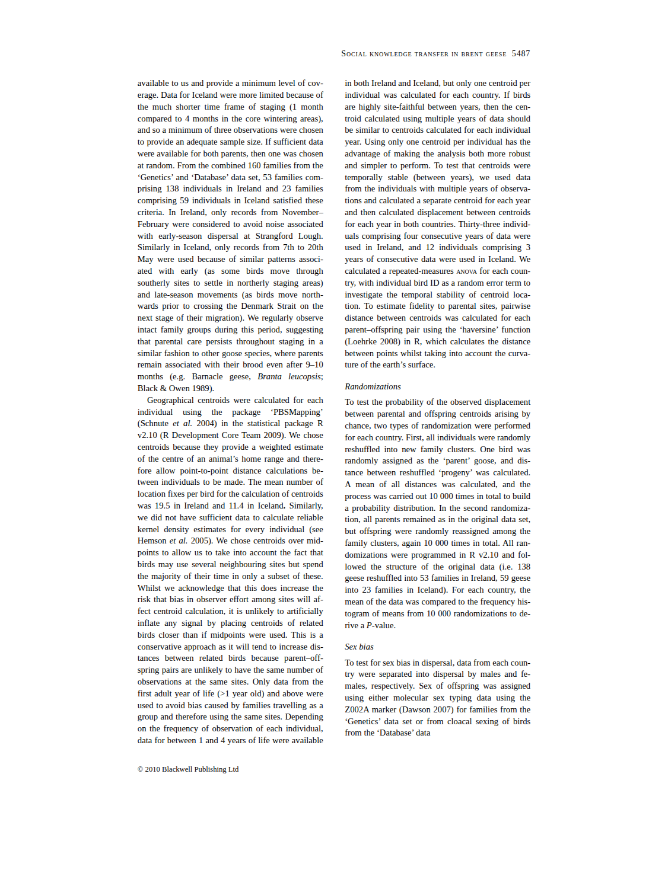Social knowledge transfer in brent geese 5487
available to us and provide a minimum level of coverage. Data for Iceland were more limited because of the much shorter time frame of staging (1 month compared to 4 months in the core wintering areas), and so a minimum of three observations were chosen to provide an adequate sample size. If sufficient data were available for both parents, then one was chosen at random. From the combined 160 families from the ‘Genetics’ and ‘Database’ data set, 53 families comprising 138 individuals in Ireland and 23 families comprising 59 individuals in Iceland satisfied these criteria. In Ireland, only records from November–February were considered to avoid noise associated with early-season dispersal at Strangford Lough. Similarly in Iceland, only records from 7th to 20th May were used because of similar patterns associated with early (as some birds move through southerly sites to settle in northerly staging areas) and late-season movements (as birds move northwards prior to crossing the Denmark Strait on the next stage of their migration). We regularly observe intact family groups during this period, suggesting that parental care persists throughout staging in a similar fashion to other goose species, where parents remain associated with their brood even after 9–10 months (e.g. Barnacle geese, Branta leucopsis; Black & Owen 1989).
Geographical centroids were calculated for each individual using the package ‘PBSMapping’ (Schnute et al. 2004) in the statistical package R v2.10 (R Development Core Team 2009). We chose centroids because they provide a weighted estimate of the centre of an animal’s home range and therefore allow point-to-point distance calculations between individuals to be made. The mean number of location fixes per bird for the calculation of centroids was 19.5 in Ireland and 11.4 in Iceland. Similarly, we did not have sufficient data to calculate reliable kernel density estimates for every individual (see Hemson et al. 2005). We chose centroids over midpoints to allow us to take into account the fact that birds may use several neighbouring sites but spend the majority of their time in only a subset of these. Whilst we acknowledge that this does increase the risk that bias in observer effort among sites will affect centroid calculation, it is unlikely to artificially inflate any signal by placing centroids of related birds closer than if midpoints were used. This is a conservative approach as it will tend to increase distances between related birds because parent–offspring pairs are unlikely to have the same number of observations at the same sites. Only data from the first adult year of life (>1 year old) and above were used to avoid bias caused by families travelling as a group and therefore using the same sites. Depending on the frequency of observation of each individual, data for between 1 and 4 years of life were available in both Ireland and Iceland, but only one centroid per individual was calculated for each country. If birds are highly site-faithful between years, then the centroid calculated using multiple years of data should be similar to centroids calculated for each individual year. Using only one centroid per individual has the advantage of making the analysis both more robust and simpler to perform. To test that centroids were temporally stable (between years), we used data from the individuals with multiple years of observations and calculated a separate centroid for each year and then calculated displacement between centroids for each year in both countries. Thirty-three individuals comprising four consecutive years of data were used in Ireland, and 12 individuals comprising 3 years of consecutive data were used in Iceland. We calculated a repeated-measures anova for each country, with individual bird ID as a random error term to investigate the temporal stability of centroid location. To estimate fidelity to parental sites, pairwise distance between centroids was calculated for each parent–offspring pair using the ‘haversine’ function (Loehrke 2008) in R, which calculates the distance between points whilst taking into account the curvature of the earth’s surface.
Randomizations
To test the probability of the observed displacement between parental and offspring centroids arising by chance, two types of randomization were performed for each country. First, all individuals were randomly reshuffled into new family clusters. One bird was randomly assigned as the ‘parent’ goose, and distance between reshuffled ‘progeny’ was calculated. A mean of all distances was calculated, and the process was carried out 10 000 times in total to build a probability distribution. In the second randomization, all parents remained as in the original data set, but offspring were randomly reassigned among the family clusters, again 10 000 times in total. All randomizations were programmed in R v2.10 and followed the structure of the original data (i.e. 138 geese reshuffled into 53 families in Ireland, 59 geese into 23 families in Iceland). For each country, the mean of the data was compared to the frequency histogram of means from 10 000 randomizations to derive a P-value.
Sex bias
To test for sex bias in dispersal, data from each country were separated into dispersal by males and females, respectively. Sex of offspring was assigned using either molecular sex typing data using the Z002A marker (Dawson 2007) for families from the ‘Genetics’ data set or from cloacal sexing of birds from the ‘Database’ data
© 2010 Blackwell Publishing Ltd